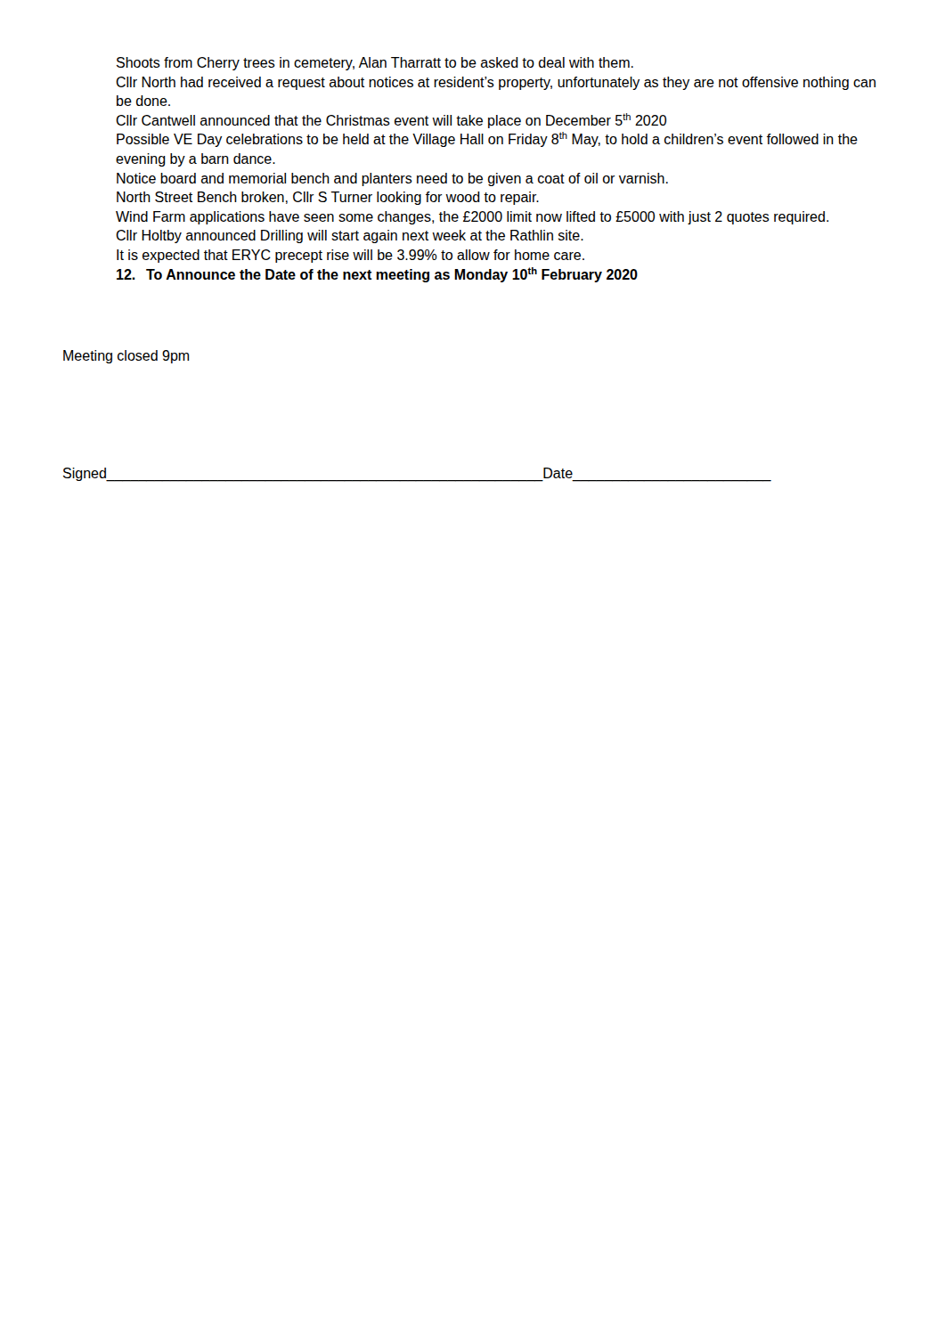Shoots from Cherry trees in cemetery, Alan Tharratt to be asked to deal with them.
Cllr North had received a request about notices at resident’s property, unfortunately as they are not offensive nothing can be done.
Cllr Cantwell announced that the Christmas event will take place on December 5th 2020
Possible VE Day celebrations to be held at the Village Hall on Friday 8th May, to hold a children’s event followed in the evening by a barn dance.
Notice board and memorial bench and planters need to be given a coat of oil or varnish.
North Street Bench broken, Cllr S Turner looking for wood to repair.
Wind Farm applications have seen some changes, the £2000 limit now lifted to £5000 with just 2 quotes required.
Cllr Holtby announced Drilling will start again next week at the Rathlin site.
It is expected that ERYC precept rise will be 3.99% to allow for home care.
To Announce the Date of the next meeting as Monday 10th February 2020
Meeting closed 9pm
Signed_______________________________________________________Date_________________________